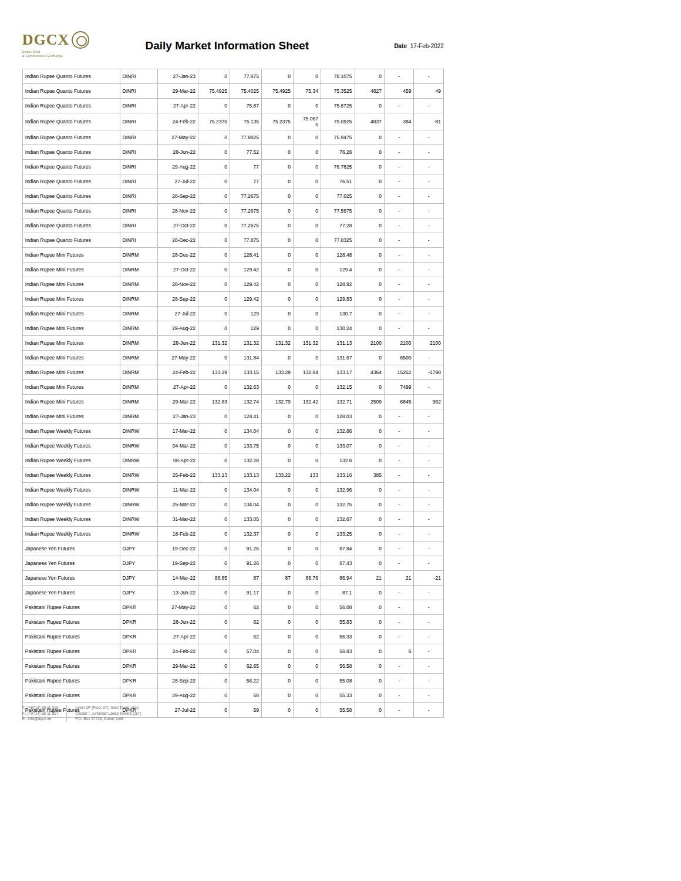DGCX
Dubai Gold
& Commodities Exchange
Daily Market Information Sheet
Date 17-Feb-2022
| Indian Rupee Quanto Futures | DINRI | 27-Jan-23 | 0 | 77.875 | 0 | 0 | 78.1075 | 0 | - | - |
| Indian Rupee Quanto Futures | DINRI | 29-Mar-22 | 75.4925 | 75.4025 | 75.4925 | 75.34 | 75.3525 | 4827 | 459 | 49 |
| Indian Rupee Quanto Futures | DINRI | 27-Apr-22 | 0 | 75.87 | 0 | 0 | 75.6725 | 0 | - | - |
| Indian Rupee Quanto Futures | DINRI | 24-Feb-22 | 75.2375 | 75.135 | 75.2375 | 75.067 5 | 75.0925 | 4837 | 384 | -81 |
| Indian Rupee Quanto Futures | DINRI | 27-May-22 | 0 | 77.8825 | 0 | 0 | 75.9475 | 0 | - | - |
| Indian Rupee Quanto Futures | DINRI | 28-Jun-22 | 0 | 77.52 | 0 | 0 | 76.26 | 0 | - | - |
| Indian Rupee Quanto Futures | DINRI | 29-Aug-22 | 0 | 77 | 0 | 0 | 76.7825 | 0 | - | - |
| Indian Rupee Quanto Futures | DINRI | 27-Jul-22 | 0 | 77 | 0 | 0 | 76.51 | 0 | - | - |
| Indian Rupee Quanto Futures | DINRI | 28-Sep-22 | 0 | 77.2675 | 0 | 0 | 77.025 | 0 | - | - |
| Indian Rupee Quanto Futures | DINRI | 28-Nov-22 | 0 | 77.2675 | 0 | 0 | 77.5675 | 0 | - | - |
| Indian Rupee Quanto Futures | DINRI | 27-Oct-22 | 0 | 77.2675 | 0 | 0 | 77.28 | 0 | - | - |
| Indian Rupee Quanto Futures | DINRI | 28-Dec-22 | 0 | 77.875 | 0 | 0 | 77.8325 | 0 | - | - |
| Indian Rupee Mini Futures | DINRM | 28-Dec-22 | 0 | 128.41 | 0 | 0 | 128.48 | 0 | - | - |
| Indian Rupee Mini Futures | DINRM | 27-Oct-22 | 0 | 129.42 | 0 | 0 | 129.4 | 0 | - | - |
| Indian Rupee Mini Futures | DINRM | 28-Nov-22 | 0 | 129.42 | 0 | 0 | 128.92 | 0 | - | - |
| Indian Rupee Mini Futures | DINRM | 28-Sep-22 | 0 | 129.42 | 0 | 0 | 129.83 | 0 | - | - |
| Indian Rupee Mini Futures | DINRM | 27-Jul-22 | 0 | 129 | 0 | 0 | 130.7 | 0 | - | - |
| Indian Rupee Mini Futures | DINRM | 29-Aug-22 | 0 | 129 | 0 | 0 | 130.24 | 0 | - | - |
| Indian Rupee Mini Futures | DINRM | 28-Jun-22 | 131.32 | 131.32 | 131.32 | 131.32 | 131.13 | 2100 | 2100 | 2100 |
| Indian Rupee Mini Futures | DINRM | 27-May-22 | 0 | 131.84 | 0 | 0 | 131.67 | 0 | 6500 | - |
| Indian Rupee Mini Futures | DINRM | 24-Feb-22 | 133.29 | 133.15 | 133.29 | 132.84 | 133.17 | 4364 | 15252 | -1798 |
| Indian Rupee Mini Futures | DINRM | 27-Apr-22 | 0 | 132.63 | 0 | 0 | 132.15 | 0 | 7499 | - |
| Indian Rupee Mini Futures | DINRM | 29-Mar-22 | 132.63 | 132.74 | 132.79 | 132.42 | 132.71 | 2509 | 6845 | 962 |
| Indian Rupee Mini Futures | DINRM | 27-Jan-23 | 0 | 128.41 | 0 | 0 | 128.03 | 0 | - | - |
| Indian Rupee Weekly Futures | DINRW | 17-Mar-22 | 0 | 134.04 | 0 | 0 | 132.86 | 0 | - | - |
| Indian Rupee Weekly Futures | DINRW | 04-Mar-22 | 0 | 133.75 | 0 | 0 | 133.07 | 0 | - | - |
| Indian Rupee Weekly Futures | DINRW | 08-Apr-22 | 0 | 132.28 | 0 | 0 | 132.6 | 0 | - | - |
| Indian Rupee Weekly Futures | DINRW | 25-Feb-22 | 133.13 | 133.13 | 133.22 | 133 | 133.16 | 385 | - | - |
| Indian Rupee Weekly Futures | DINRW | 11-Mar-22 | 0 | 134.04 | 0 | 0 | 132.96 | 0 | - | - |
| Indian Rupee Weekly Futures | DINRW | 25-Mar-22 | 0 | 134.04 | 0 | 0 | 132.75 | 0 | - | - |
| Indian Rupee Weekly Futures | DINRW | 31-Mar-22 | 0 | 133.05 | 0 | 0 | 132.67 | 0 | - | - |
| Indian Rupee Weekly Futures | DINRW | 18-Feb-22 | 0 | 132.37 | 0 | 0 | 133.25 | 0 | - | - |
| Japanese Yen Futures | DJPY | 19-Dec-22 | 0 | 91.26 | 0 | 0 | 87.84 | 0 | - | - |
| Japanese Yen Futures | DJPY | 19-Sep-22 | 0 | 91.26 | 0 | 0 | 87.43 | 0 | - | - |
| Japanese Yen Futures | DJPY | 14-Mar-22 | 86.85 | 87 | 87 | 86.76 | 86.94 | 21 | 21 | -21 |
| Japanese Yen Futures | DJPY | 13-Jun-22 | 0 | 91.17 | 0 | 0 | 87.1 | 0 | - | - |
| Pakistani Rupee Futures | DPKR | 27-May-22 | 0 | 62 | 0 | 0 | 56.08 | 0 | - | - |
| Pakistani Rupee Futures | DPKR | 28-Jun-22 | 0 | 62 | 0 | 0 | 55.83 | 0 | - | - |
| Pakistani Rupee Futures | DPKR | 27-Apr-22 | 0 | 62 | 0 | 0 | 56.33 | 0 | - | - |
| Pakistani Rupee Futures | DPKR | 24-Feb-22 | 0 | 57.04 | 0 | 0 | 56.83 | 0 | 6 | - |
| Pakistani Rupee Futures | DPKR | 29-Mar-22 | 0 | 62.65 | 0 | 0 | 56.58 | 0 | - | - |
| Pakistani Rupee Futures | DPKR | 28-Sep-22 | 0 | 56.22 | 0 | 0 | 55.08 | 0 | - | - |
| Pakistani Rupee Futures | DPKR | 29-Aug-22 | 0 | 58 | 0 | 0 | 55.33 | 0 | - | - |
| Pakistani Rupee Futures | DPKR | 27-Jul-22 | 0 | 59 | 0 | 0 | 55.58 | 0 | - | - |
T.: (+9714) 36 11 616
F.: (+9714) 36 11 617
E.: info@dgcx.ae
Level UP (Floor 37), Gold Tower (AU)
Cluster I, Jumeirah Lakes Towers (JLT)
P.O. Box 37736, Dubai, UAE